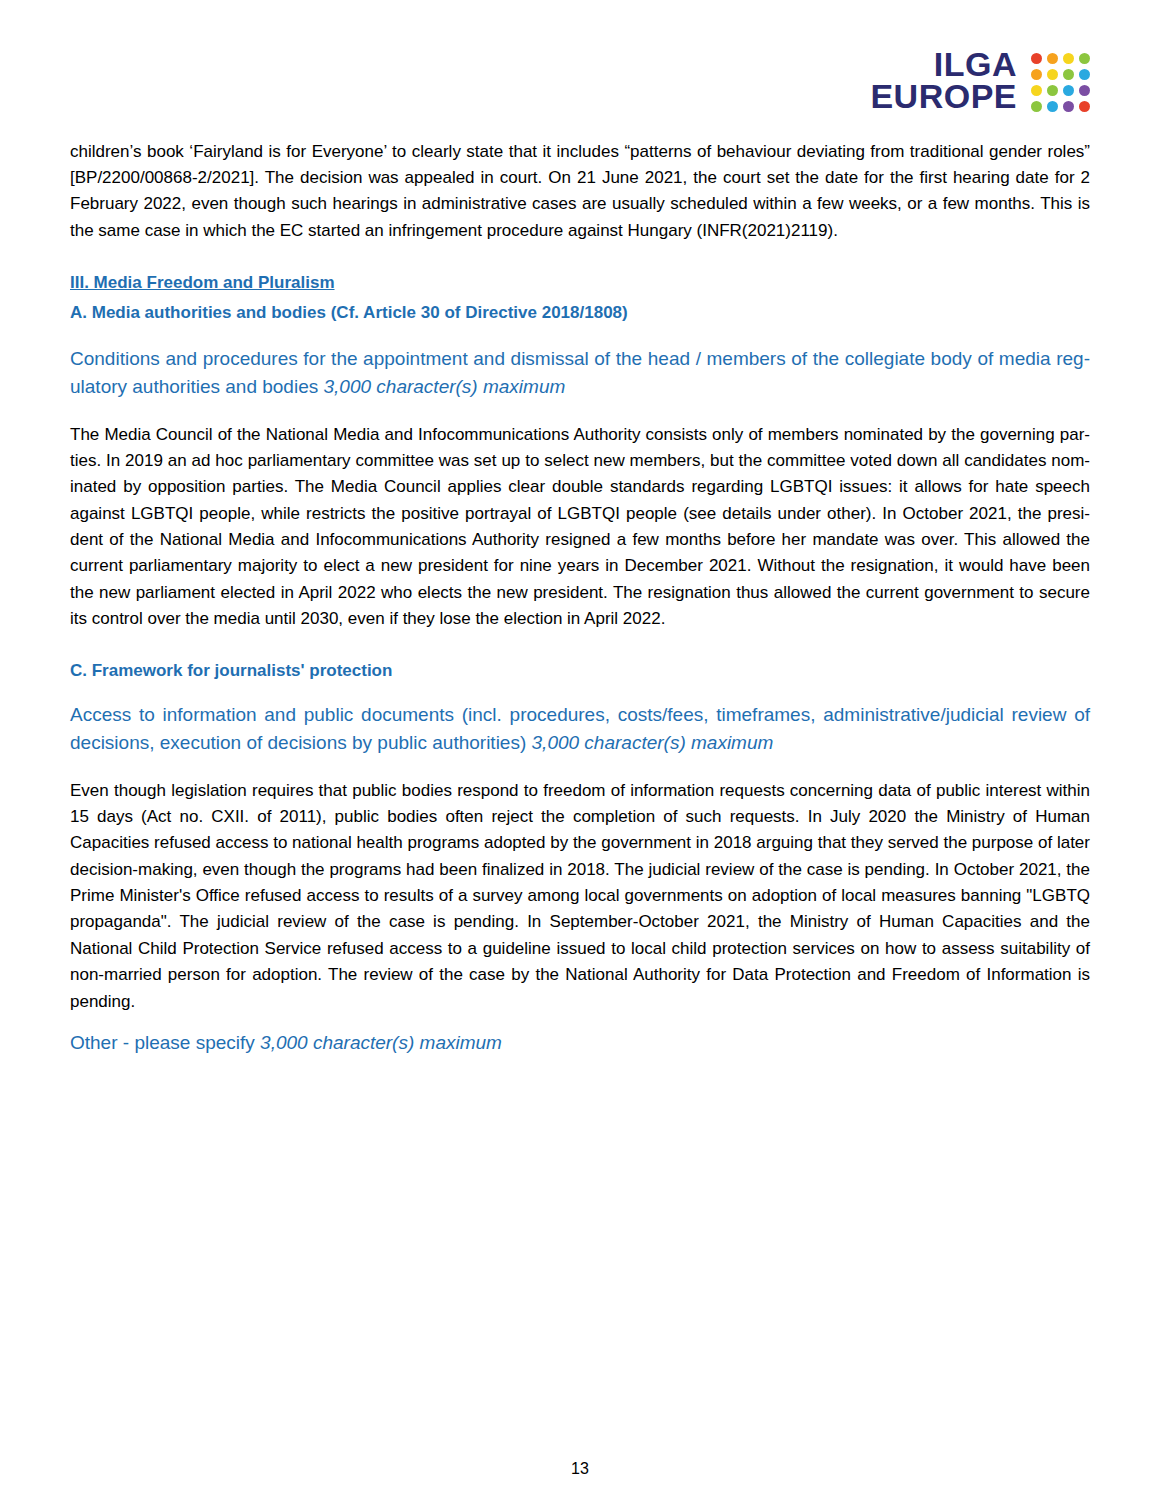ILGA EUROPE
children’s book ‘Fairyland is for Everyone’ to clearly state that it includes “patterns of behaviour deviating from traditional gender roles” [BP/2200/00868-2/2021]. The decision was appealed in court. On 21 June 2021, the court set the date for the first hearing date for 2 February 2022, even though such hearings in administrative cases are usually scheduled within a few weeks, or a few months. This is the same case in which the EC started an infringement procedure against Hungary (INFR(2021)2119).
III. Media Freedom and Pluralism
A. Media authorities and bodies (Cf. Article 30 of Directive 2018/1808)
Conditions and procedures for the appointment and dismissal of the head / members of the collegiate body of media regulatory authorities and bodies 3,000 character(s) maximum
The Media Council of the National Media and Infocommunications Authority consists only of members nominated by the governing parties. In 2019 an ad hoc parliamentary committee was set up to select new members, but the committee voted down all candidates nominated by opposition parties. The Media Council applies clear double standards regarding LGBTQI issues: it allows for hate speech against LGBTQI people, while restricts the positive portrayal of LGBTQI people (see details under other). In October 2021, the president of the National Media and Infocommunications Authority resigned a few months before her mandate was over. This allowed the current parliamentary majority to elect a new president for nine years in December 2021. Without the resignation, it would have been the new parliament elected in April 2022 who elects the new president. The resignation thus allowed the current government to secure its control over the media until 2030, even if they lose the election in April 2022.
C. Framework for journalists' protection
Access to information and public documents (incl. procedures, costs/fees, timeframes, administrative/judicial review of decisions, execution of decisions by public authorities) 3,000 character(s) maximum
Even though legislation requires that public bodies respond to freedom of information requests concerning data of public interest within 15 days (Act no. CXII. of 2011), public bodies often reject the completion of such requests. In July 2020 the Ministry of Human Capacities refused access to national health programs adopted by the government in 2018 arguing that they served the purpose of later decision-making, even though the programs had been finalized in 2018. The judicial review of the case is pending. In October 2021, the Prime Minister's Office refused access to results of a survey among local governments on adoption of local measures banning "LGBTQ propaganda". The judicial review of the case is pending. In September-October 2021, the Ministry of Human Capacities and the National Child Protection Service refused access to a guideline issued to local child protection services on how to assess suitability of non-married person for adoption. The review of the case by the National Authority for Data Protection and Freedom of Information is pending.
Other - please specify 3,000 character(s) maximum
13